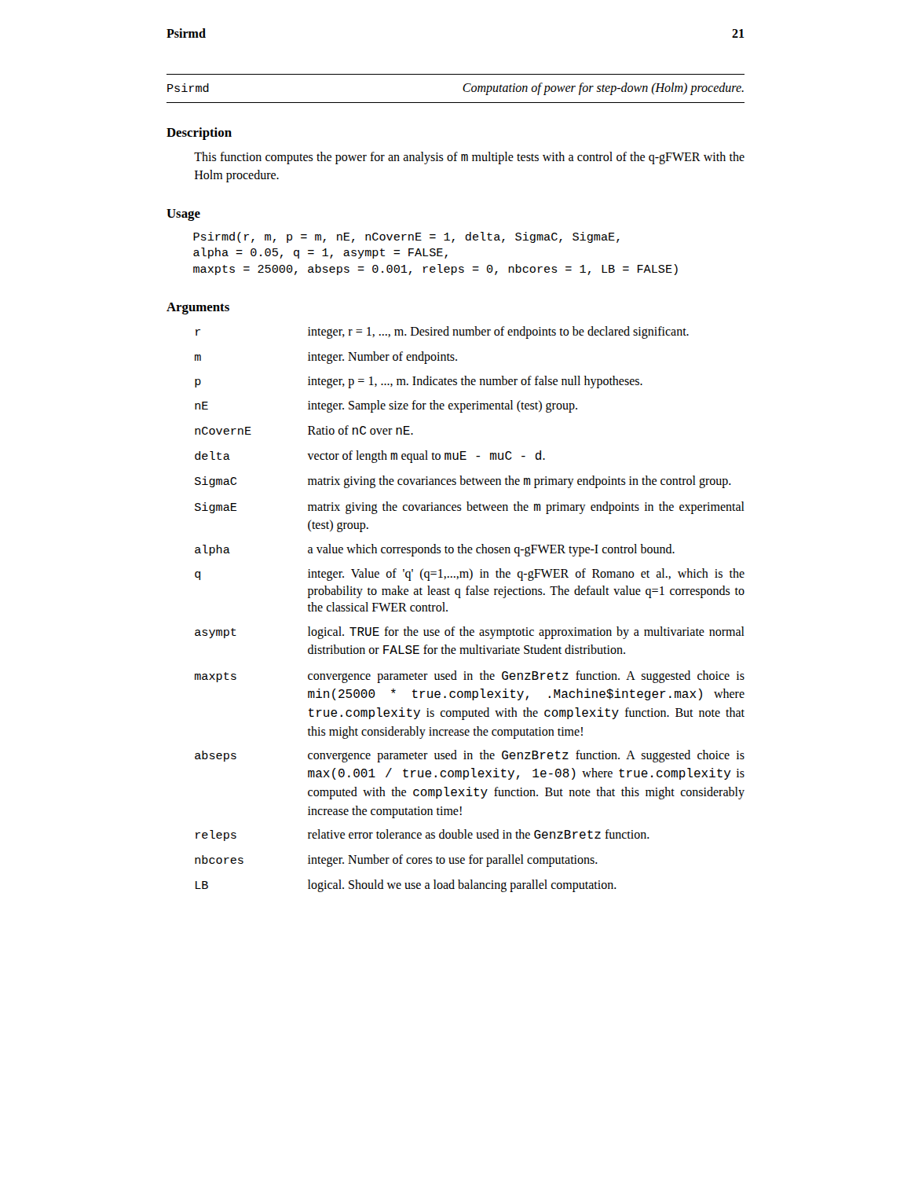Psirmd 21
Psirmd Computation of power for step-down (Holm) procedure.
Description
This function computes the power for an analysis of m multiple tests with a control of the q-gFWER with the Holm procedure.
Usage
Psirmd(r, m, p = m, nE, nCovernE = 1, delta, SigmaC, SigmaE,
alpha = 0.05, q = 1, asympt = FALSE,
maxpts = 25000, abseps = 0.001, releps = 0, nbcores = 1, LB = FALSE)
Arguments
r
integer, r = 1, ..., m. Desired number of endpoints to be declared significant.
m
integer. Number of endpoints.
p
integer, p = 1, ..., m. Indicates the number of false null hypotheses.
nE
integer. Sample size for the experimental (test) group.
nCovernE
Ratio of nC over nE.
delta
vector of length m equal to muE - muC - d.
SigmaC
matrix giving the covariances between the m primary endpoints in the control group.
SigmaE
matrix giving the covariances between the m primary endpoints in the experimental (test) group.
alpha
a value which corresponds to the chosen q-gFWER type-I control bound.
q
integer. Value of 'q' (q=1,...,m) in the q-gFWER of Romano et al., which is the probability to make at least q false rejections. The default value q=1 corresponds to the classical FWER control.
asympt
logical. TRUE for the use of the asymptotic approximation by a multivariate normal distribution or FALSE for the multivariate Student distribution.
maxpts
convergence parameter used in the GenzBretz function. A suggested choice is min(25000 * true.complexity, .Machine$integer.max) where true.complexity is computed with the complexity function. But note that this might considerably increase the computation time!
abseps
convergence parameter used in the GenzBretz function. A suggested choice is max(0.001 / true.complexity, 1e-08) where true.complexity is computed with the complexity function. But note that this might considerably increase the computation time!
releps
relative error tolerance as double used in the GenzBretz function.
nbcores
integer. Number of cores to use for parallel computations.
LB
logical. Should we use a load balancing parallel computation.